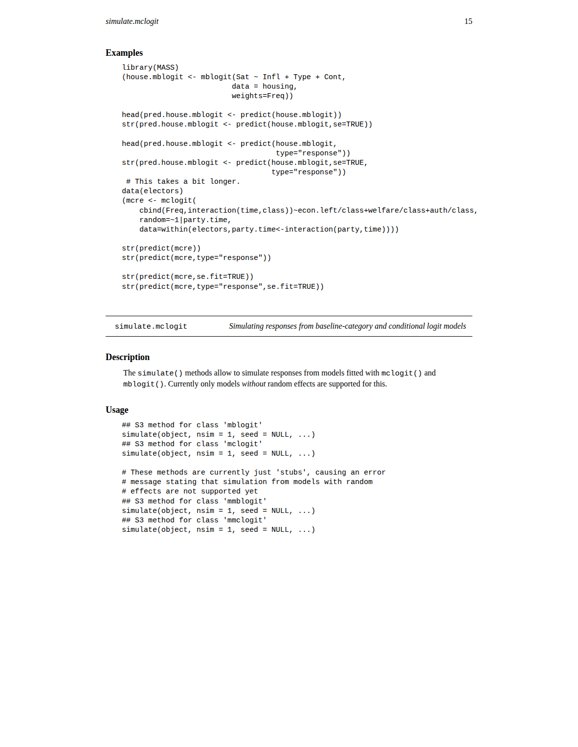simulate.mclogit 15
Examples
library(MASS)
(house.mblogit <- mblogit(Sat ~ Infl + Type + Cont,
                         data = housing,
                         weights=Freq))

head(pred.house.mblogit <- predict(house.mblogit))
str(pred.house.mblogit <- predict(house.mblogit,se=TRUE))

head(pred.house.mblogit <- predict(house.mblogit,
                                   type="response"))
str(pred.house.mblogit <- predict(house.mblogit,se=TRUE,
                                  type="response"))
 # This takes a bit longer.
data(electors)
(mcre <- mclogit(
    cbind(Freq,interaction(time,class))~econ.left/class+welfare/class+auth/class,
    random=~1|party.time,
    data=within(electors,party.time<-interaction(party,time))))

str(predict(mcre))
str(predict(mcre,type="response"))

str(predict(mcre,se.fit=TRUE))
str(predict(mcre,type="response",se.fit=TRUE))
simulate.mclogit Simulating responses from baseline-category and conditional logit models
Description
The simulate() methods allow to simulate responses from models fitted with mclogit() and mblogit(). Currently only models without random effects are supported for this.
Usage
## S3 method for class 'mblogit'
simulate(object, nsim = 1, seed = NULL, ...)
## S3 method for class 'mclogit'
simulate(object, nsim = 1, seed = NULL, ...)

# These methods are currently just 'stubs', causing an error
# message stating that simulation from models with random
# effects are not supported yet
## S3 method for class 'mmblogit'
simulate(object, nsim = 1, seed = NULL, ...)
## S3 method for class 'mmclogit'
simulate(object, nsim = 1, seed = NULL, ...)